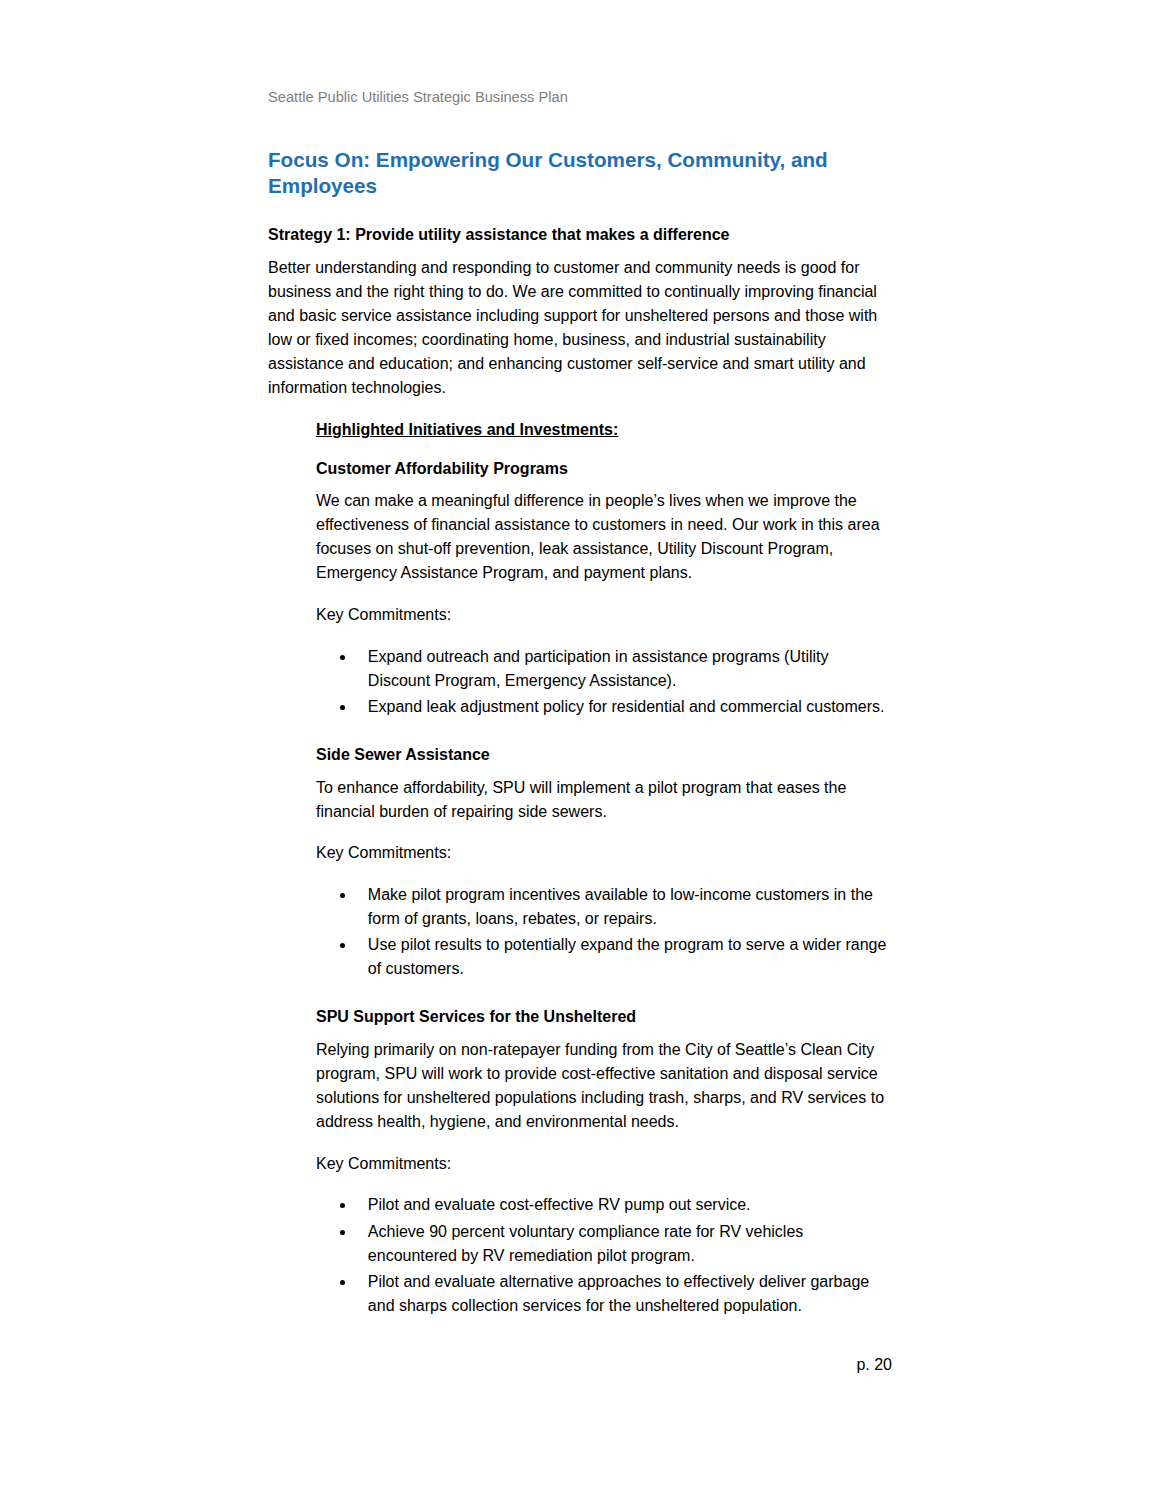Seattle Public Utilities Strategic Business Plan
Focus On: Empowering Our Customers, Community, and Employees
Strategy 1: Provide utility assistance that makes a difference
Better understanding and responding to customer and community needs is good for business and the right thing to do. We are committed to continually improving financial and basic service assistance including support for unsheltered persons and those with low or fixed incomes; coordinating home, business, and industrial sustainability assistance and education; and enhancing customer self-service and smart utility and information technologies.
Highlighted Initiatives and Investments:
Customer Affordability Programs
We can make a meaningful difference in people’s lives when we improve the effectiveness of financial assistance to customers in need. Our work in this area focuses on shut-off prevention, leak assistance, Utility Discount Program, Emergency Assistance Program, and payment plans.
Key Commitments:
Expand outreach and participation in assistance programs (Utility Discount Program, Emergency Assistance).
Expand leak adjustment policy for residential and commercial customers.
Side Sewer Assistance
To enhance affordability, SPU will implement a pilot program that eases the financial burden of repairing side sewers.
Key Commitments:
Make pilot program incentives available to low-income customers in the form of grants, loans, rebates, or repairs.
Use pilot results to potentially expand the program to serve a wider range of customers.
SPU Support Services for the Unsheltered
Relying primarily on non-ratepayer funding from the City of Seattle’s Clean City program, SPU will work to provide cost-effective sanitation and disposal service solutions for unsheltered populations including trash, sharps, and RV services to address health, hygiene, and environmental needs.
Key Commitments:
Pilot and evaluate cost-effective RV pump out service.
Achieve 90 percent voluntary compliance rate for RV vehicles encountered by RV remediation pilot program.
Pilot and evaluate alternative approaches to effectively deliver garbage and sharps collection services for the unsheltered population.
p. 20